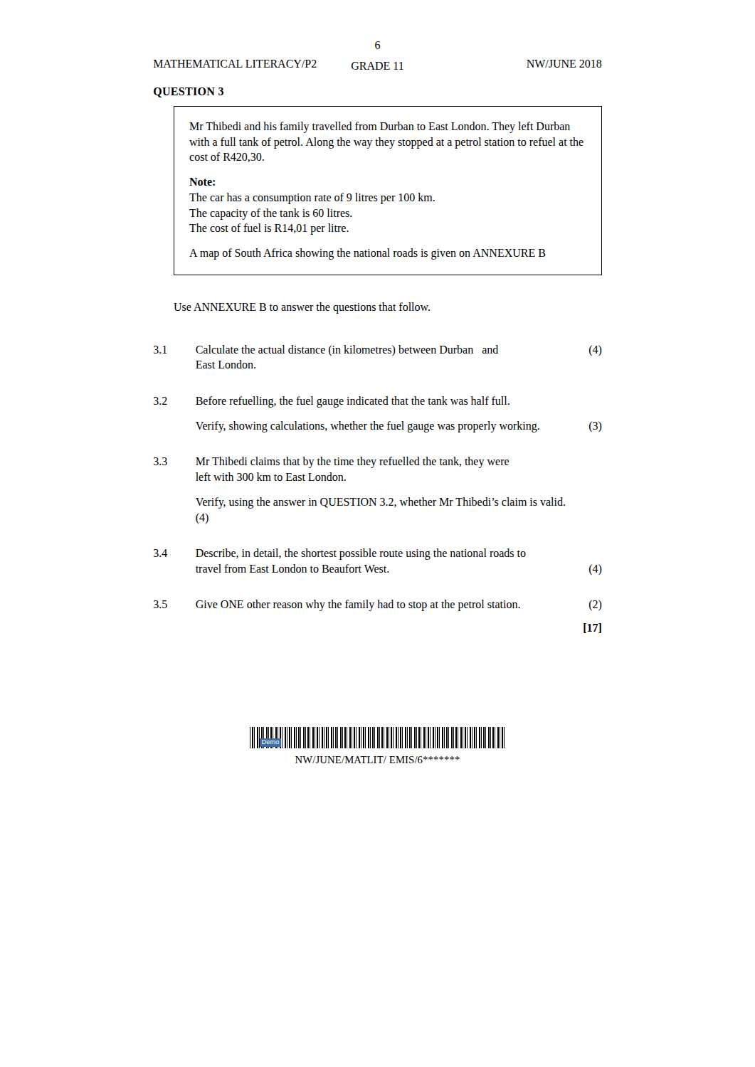6
MATHEMATICAL LITERACY/P2
NW/JUNE 2018
GRADE 11
QUESTION 3
Mr Thibedi and his family travelled from Durban to East London. They left Durban with a full tank of petrol. Along the way they stopped at a petrol station to refuel at the cost of R420,30.
Note:
The car has a consumption rate of 9 litres per 100 km.
The capacity of the tank is 60 litres.
The cost of fuel is R14,01 per litre.
A map of South Africa showing the national roads is given on ANNEXURE B
Use ANNEXURE B to answer the questions that follow.
| 3.1 | Calculate the actual distance (in kilometres) between Durban and East London. | (4) |
| 3.2 | Before refuelling, the fuel gauge indicated that the tank was half full. Verify, showing calculations, whether the fuel gauge was properly working. | (3) |
| 3.3 | Mr Thibedi claims that by the time they refuelled the tank, they were left with 300 km to East London. Verify, using the answer in QUESTION 3.2, whether Mr Thibedi’s claim is valid. (4) | |
| 3.4 | Describe, in detail, the shortest possible route using the national roads to travel from East London to Beaufort West. | (4) |
| 3.5 | Give ONE other reason why the family had to stop at the petrol station. | (2) |
[17]
Demo
NW/JUNE/MATLIT/ EMIS/6*******